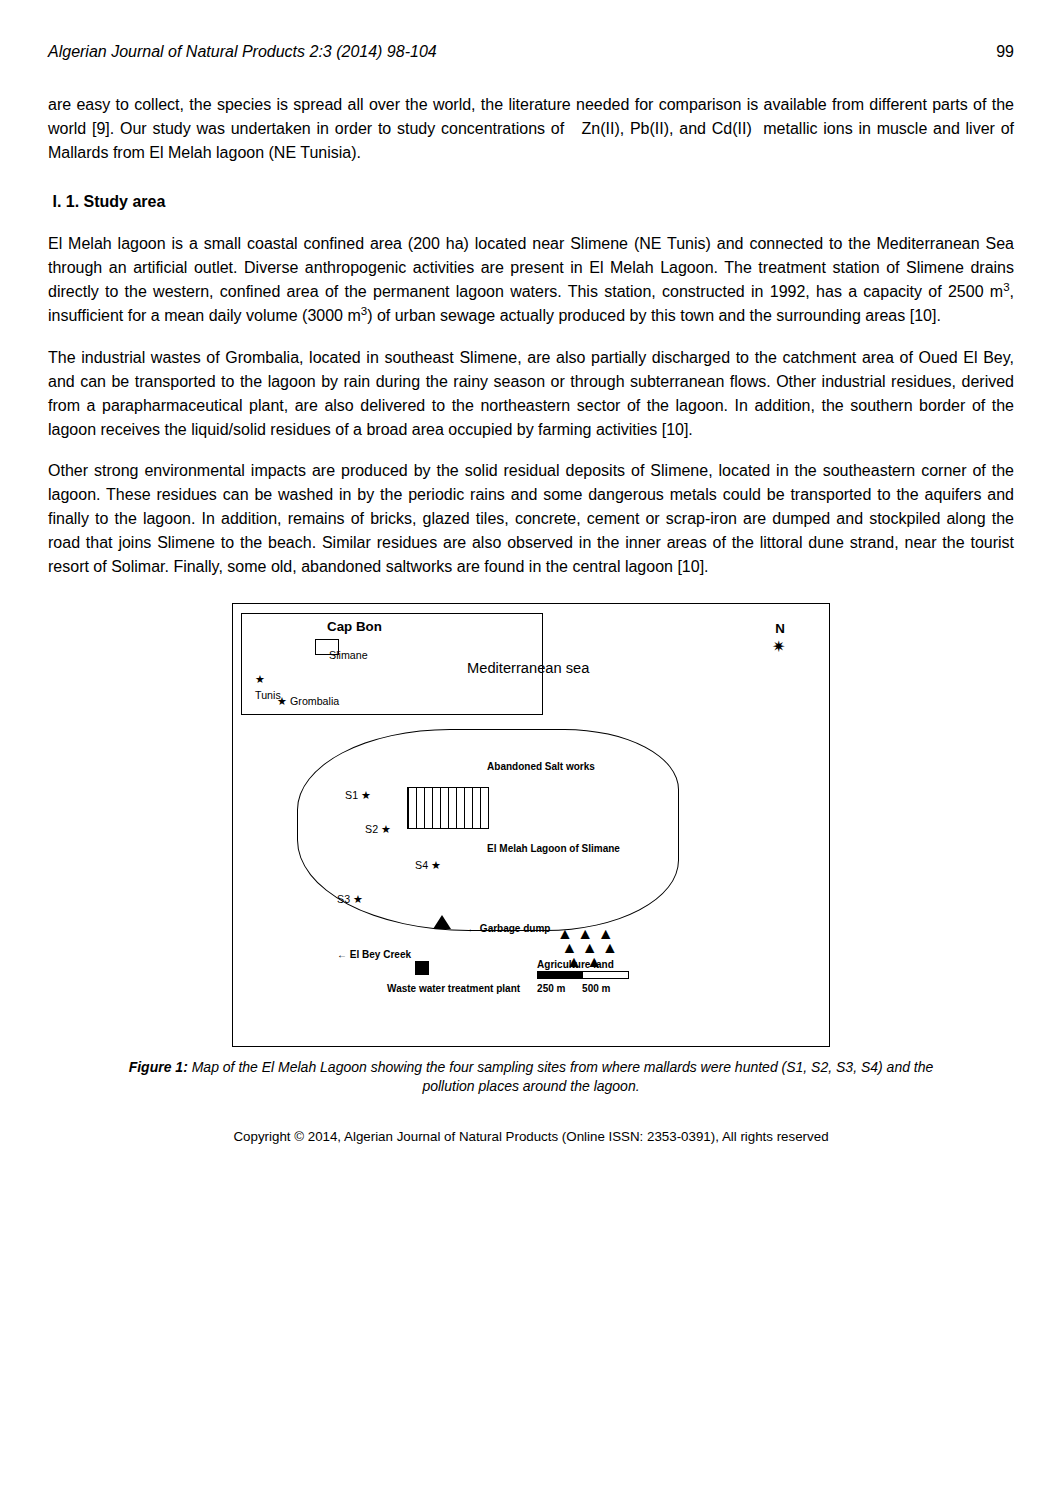Algerian Journal of Natural Products 2:3 (2014) 98-104 99
are easy to collect, the species is spread all over the world, the literature needed for comparison is available from different parts of the world [9]. Our study was undertaken in order to study concentrations of Zn(II), Pb(II), and Cd(II) metallic ions in muscle and liver of Mallards from El Melah lagoon (NE Tunisia).
I. 1. Study area
El Melah lagoon is a small coastal confined area (200 ha) located near Slimene (NE Tunis) and connected to the Mediterranean Sea through an artificial outlet. Diverse anthropogenic activities are present in El Melah Lagoon. The treatment station of Slimene drains directly to the western, confined area of the permanent lagoon waters. This station, constructed in 1992, has a capacity of 2500 m3, insufficient for a mean daily volume (3000 m3) of urban sewage actually produced by this town and the surrounding areas [10].
The industrial wastes of Grombalia, located in southeast Slimene, are also partially discharged to the catchment area of Oued El Bey, and can be transported to the lagoon by rain during the rainy season or through subterranean flows. Other industrial residues, derived from a parapharmaceutical plant, are also delivered to the northeastern sector of the lagoon. In addition, the southern border of the lagoon receives the liquid/solid residues of a broad area occupied by farming activities [10].
Other strong environmental impacts are produced by the solid residual deposits of Slimene, located in the southeastern corner of the lagoon. These residues can be washed in by the periodic rains and some dangerous metals could be transported to the aquifers and finally to the lagoon. In addition, remains of bricks, glazed tiles, concrete, cement or scrap-iron are dumped and stockpiled along the road that joins Slimene to the beach. Similar residues are also observed in the inner areas of the littoral dune strand, near the tourist resort of Solimar. Finally, some old, abandoned saltworks are found in the central lagoon [10].
▲ ▲ ▲
▲ ▲ ▲
▲ ▲
Cap Bon Slimane ★
Tunis ★ Grombalia Mediterranean sea N ✷ Abandoned Salt works S1 ★ S2 ★ El Melah Lagoon of Slimane S4 ★ S3 ★ ← Garbage dump ← El Bey Creek Agriculture land Waste water treatment plant 250 m 500 m
Figure 1: Map of the El Melah Lagoon showing the four sampling sites from where mallards were hunted (S1, S2, S3, S4) and the pollution places around the lagoon.
Copyright © 2014, Algerian Journal of Natural Products (Online ISSN: 2353-0391), All rights reserved